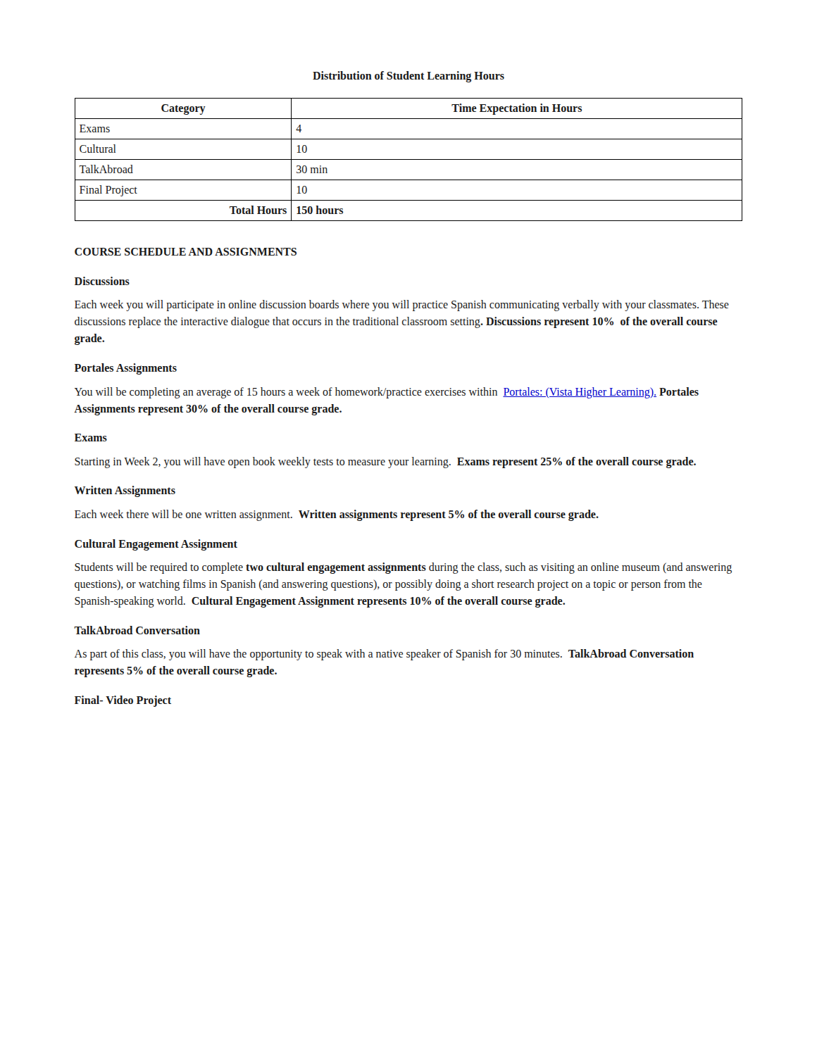Distribution of Student Learning Hours
| Category | Time Expectation in Hours |
| --- | --- |
| Exams | 4 |
| Cultural | 10 |
| TalkAbroad | 30 min |
| Final Project | 10 |
| Total Hours | 150 hours |
COURSE SCHEDULE AND ASSIGNMENTS
Discussions
Each week you will participate in online discussion boards where you will practice Spanish communicating verbally with your classmates. These discussions replace the interactive dialogue that occurs in the traditional classroom setting. Discussions represent 10% of the overall course grade.
Portales Assignments
You will be completing an average of 15 hours a week of homework/practice exercises within Portales: (Vista Higher Learning). Portales Assignments represent 30% of the overall course grade.
Exams
Starting in Week 2, you will have open book weekly tests to measure your learning. Exams represent 25% of the overall course grade.
Written Assignments
Each week there will be one written assignment. Written assignments represent 5% of the overall course grade.
Cultural Engagement Assignment
Students will be required to complete two cultural engagement assignments during the class, such as visiting an online museum (and answering questions), or watching films in Spanish (and answering questions), or possibly doing a short research project on a topic or person from the Spanish-speaking world. Cultural Engagement Assignment represents 10% of the overall course grade.
TalkAbroad Conversation
As part of this class, you will have the opportunity to speak with a native speaker of Spanish for 30 minutes. TalkAbroad Conversation represents 5% of the overall course grade.
Final- Video Project